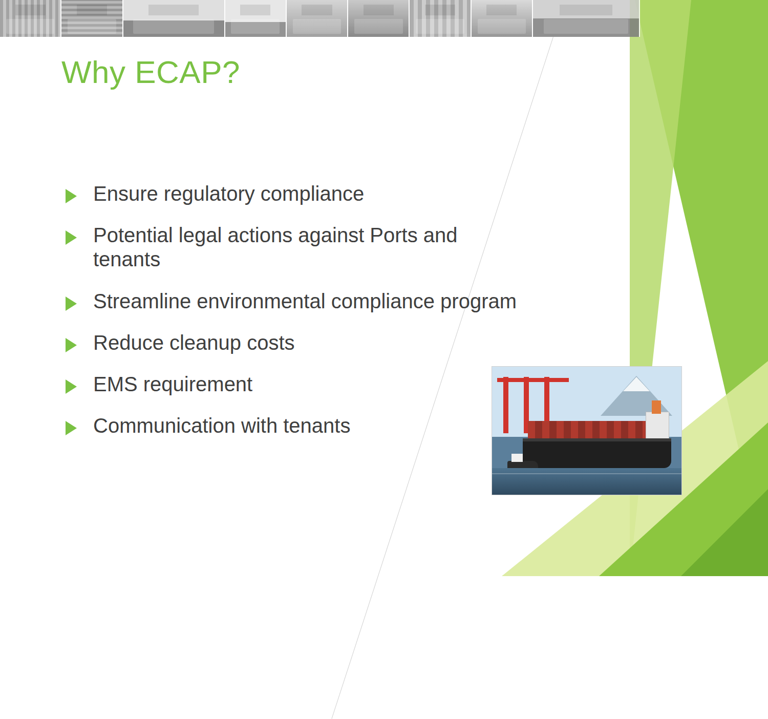Why ECAP?
Ensure regulatory compliance
Potential legal actions against Ports and tenants
Streamline environmental compliance program
Reduce cleanup costs
EMS requirement
Communication with tenants